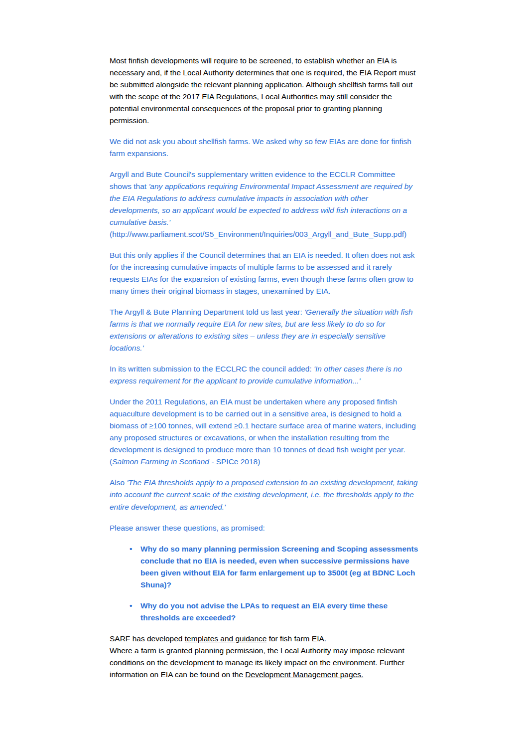Most finfish developments will require to be screened, to establish whether an EIA is necessary and, if the Local Authority determines that one is required, the EIA Report must be submitted alongside the relevant planning application. Although shellfish farms fall out with the scope of the 2017 EIA Regulations, Local Authorities may still consider the potential environmental consequences of the proposal prior to granting planning permission.
We did not ask you about shellfish farms. We asked why so few EIAs are done for finfish farm expansions.
Argyll and Bute Council's supplementary written evidence to the ECCLR Committee shows that 'any applications requiring Environmental Impact Assessment are required by the EIA Regulations to address cumulative impacts in association with other developments, so an applicant would be expected to address wild fish interactions on a cumulative basis.' (http://www.parliament.scot/S5_Environment/Inquiries/003_Argyll_and_Bute_Supp.pdf)
But this only applies if the Council determines that an EIA is needed. It often does not ask for the increasing cumulative impacts of multiple farms to be assessed and it rarely requests EIAs for the expansion of existing farms, even though these farms often grow to many times their original biomass in stages, unexamined by EIA.
The Argyll & Bute Planning Department told us last year: 'Generally the situation with fish farms is that we normally require EIA for new sites, but are less likely to do so for extensions or alterations to existing sites – unless they are in especially sensitive locations.'
In its written submission to the ECCLRC the council added: 'In other cases there is no express requirement for the applicant to provide cumulative information...'
Under the 2011 Regulations, an EIA must be undertaken where any proposed finfish aquaculture development is to be carried out in a sensitive area, is designed to hold a biomass of ≥100 tonnes, will extend ≥0.1 hectare surface area of marine waters, including any proposed structures or excavations, or when the installation resulting from the development is designed to produce more than 10 tonnes of dead fish weight per year. (Salmon Farming in Scotland - SPICe 2018)
Also 'The EIA thresholds apply to a proposed extension to an existing development, taking into account the current scale of the existing development, i.e. the thresholds apply to the entire development, as amended.'
Please answer these questions, as promised:
Why do so many planning permission Screening and Scoping assessments conclude that no EIA is needed, even when successive permissions have been given without EIA for farm enlargement up to 3500t (eg at BDNC Loch Shuna)?
Why do you not advise the LPAs to request an EIA every time these thresholds are exceeded?
SARF has developed templates and guidance for fish farm EIA.
Where a farm is granted planning permission, the Local Authority may impose relevant conditions on the development to manage its likely impact on the environment. Further information on EIA can be found on the Development Management pages.